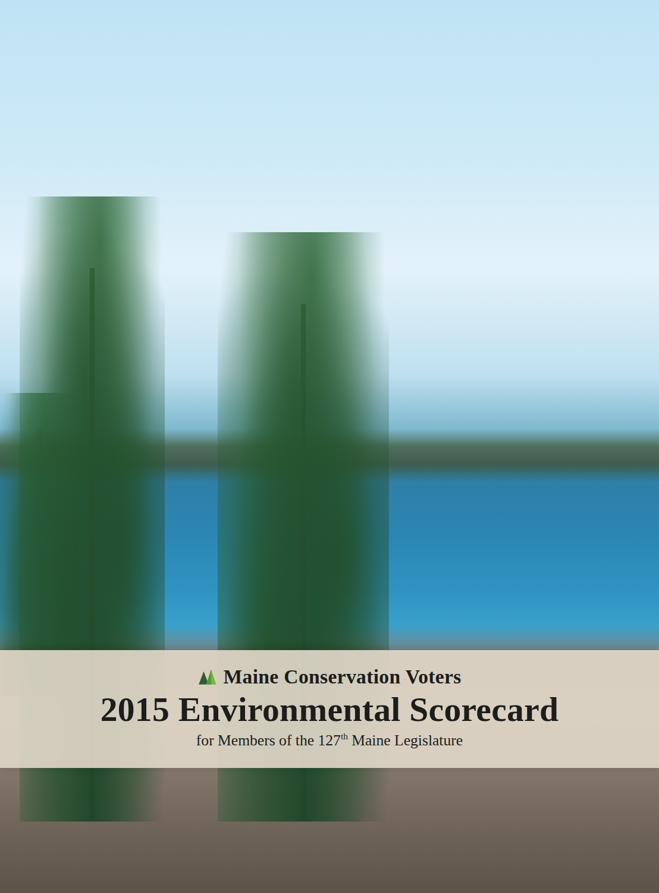Maine Conservation Voters
2015 Environmental Scorecard
for Members of the 127th Maine Legislature